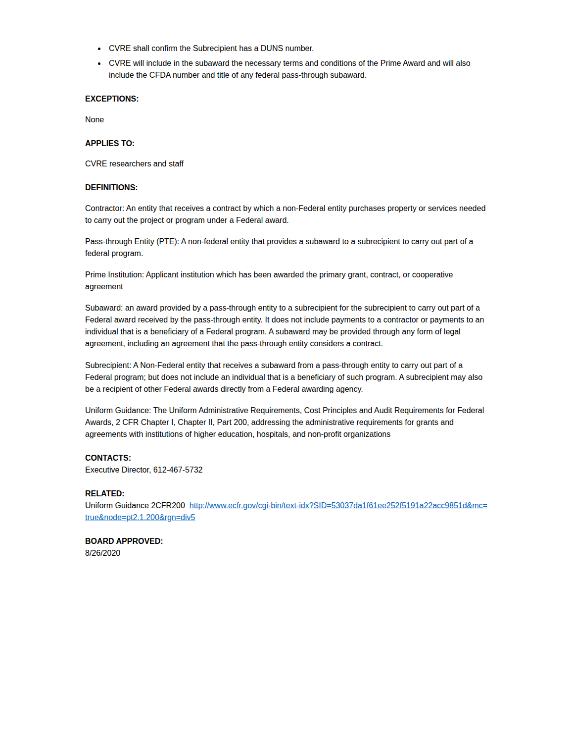CVRE shall confirm the Subrecipient has a DUNS number.
CVRE will include in the subaward the necessary terms and conditions of the Prime Award and will also include the CFDA number and title of any federal pass-through subaward.
EXCEPTIONS:
None
APPLIES TO:
CVRE researchers and staff
DEFINITIONS:
Contractor: An entity that receives a contract by which a non-Federal entity purchases property or services needed to carry out the project or program under a Federal award.
Pass-through Entity (PTE): A non-federal entity that provides a subaward to a subrecipient to carry out part of a federal program.
Prime Institution: Applicant institution which has been awarded the primary grant, contract, or cooperative agreement
Subaward: an award provided by a pass-through entity to a subrecipient for the subrecipient to carry out part of a Federal award received by the pass-through entity. It does not include payments to a contractor or payments to an individual that is a beneficiary of a Federal program. A subaward may be provided through any form of legal agreement, including an agreement that the pass-through entity considers a contract.
Subrecipient: A Non-Federal entity that receives a subaward from a pass-through entity to carry out part of a Federal program; but does not include an individual that is a beneficiary of such program. A subrecipient may also be a recipient of other Federal awards directly from a Federal awarding agency.
Uniform Guidance: The Uniform Administrative Requirements, Cost Principles and Audit Requirements for Federal Awards, 2 CFR Chapter I, Chapter II, Part 200, addressing the administrative requirements for grants and agreements with institutions of higher education, hospitals, and non-profit organizations
CONTACTS:
Executive Director, 612-467-5732
RELATED:
Uniform Guidance 2CFR200 http://www.ecfr.gov/cgi-bin/text-idx?SID=53037da1f61ee252f5191a22acc9851d&mc=true&node=pt2.1.200&rgn=div5
BOARD APPROVED:
8/26/2020